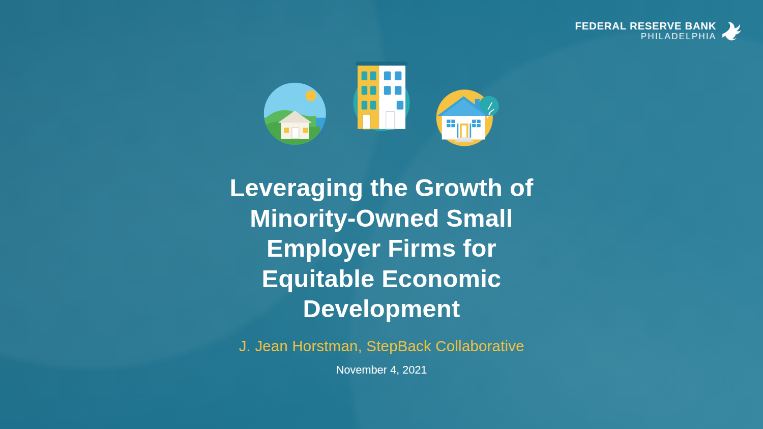FEDERAL RESERVE BANK
PHILADELPHIA
Leveraging the Growth of Minority-Owned Small Employer Firms for Equitable Economic Development
J. Jean Horstman, StepBack Collaborative
November 4, 2021